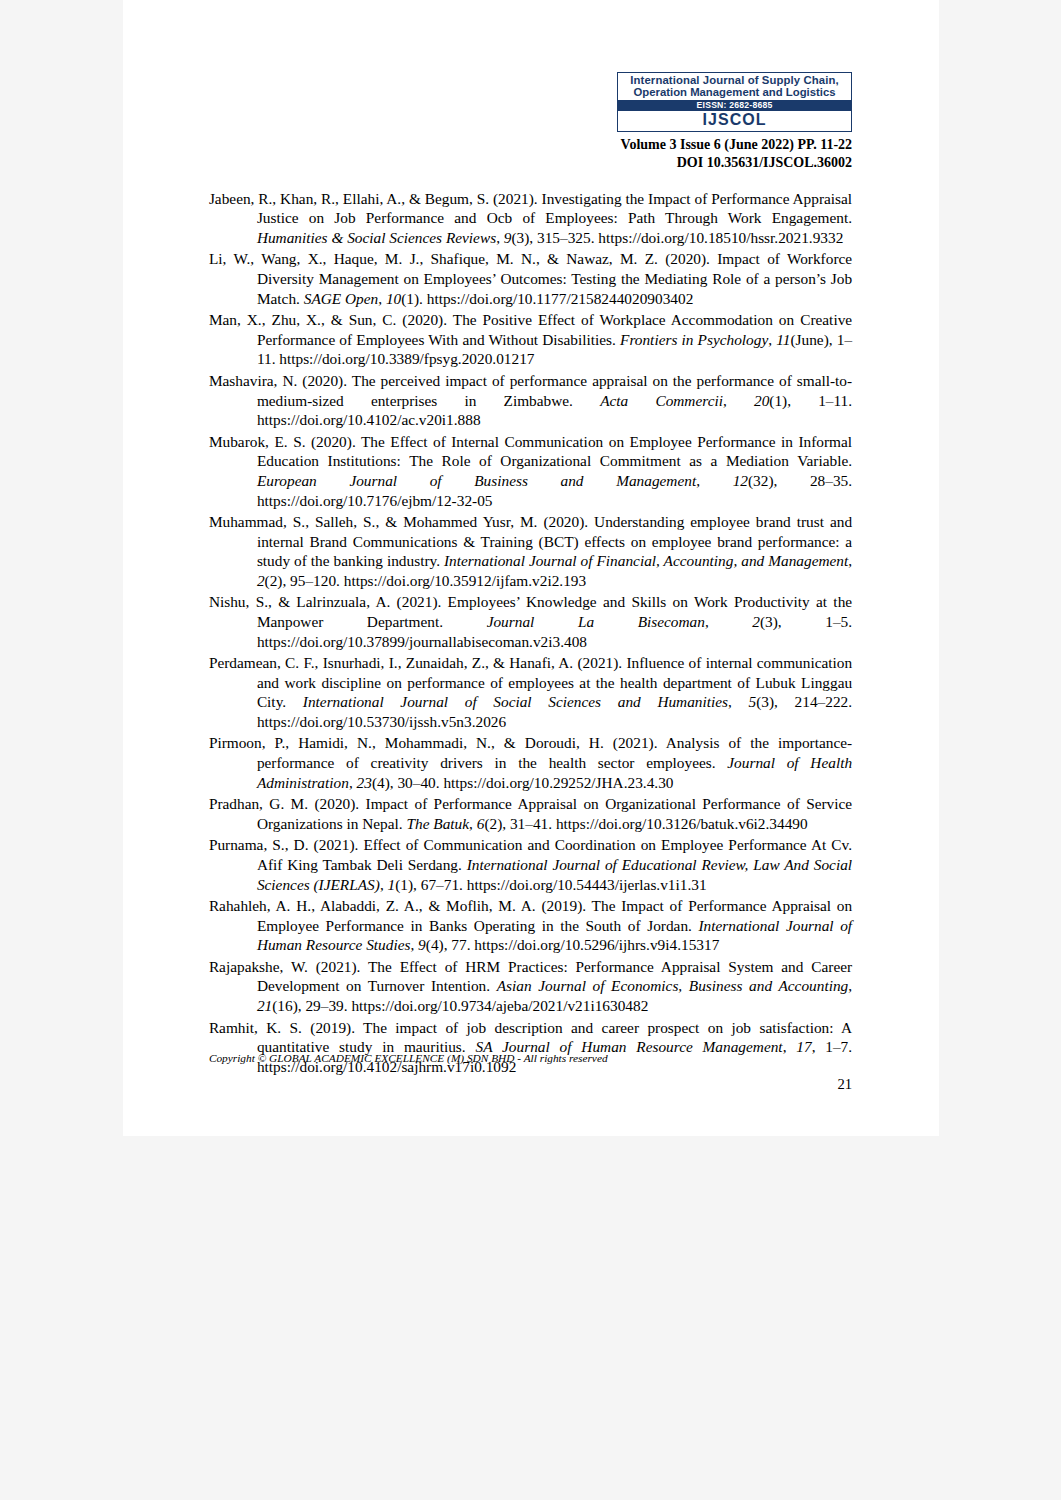International Journal of Supply Chain,
Operation Management and Logistics
EISSN: 2682-8685
IJSCOL
Volume 3 Issue 6 (June 2022) PP. 11-22
DOI 10.35631/IJSCOL.36002
Jabeen, R., Khan, R., Ellahi, A., & Begum, S. (2021). Investigating the Impact of Performance Appraisal Justice on Job Performance and Ocb of Employees: Path Through Work Engagement. Humanities & Social Sciences Reviews, 9(3), 315–325. https://doi.org/10.18510/hssr.2021.9332
Li, W., Wang, X., Haque, M. J., Shafique, M. N., & Nawaz, M. Z. (2020). Impact of Workforce Diversity Management on Employees’ Outcomes: Testing the Mediating Role of a person’s Job Match. SAGE Open, 10(1). https://doi.org/10.1177/2158244020903402
Man, X., Zhu, X., & Sun, C. (2020). The Positive Effect of Workplace Accommodation on Creative Performance of Employees With and Without Disabilities. Frontiers in Psychology, 11(June), 1–11. https://doi.org/10.3389/fpsyg.2020.01217
Mashavira, N. (2020). The perceived impact of performance appraisal on the performance of small-to-medium-sized enterprises in Zimbabwe. Acta Commercii, 20(1), 1–11. https://doi.org/10.4102/ac.v20i1.888
Mubarok, E. S. (2020). The Effect of Internal Communication on Employee Performance in Informal Education Institutions: The Role of Organizational Commitment as a Mediation Variable. European Journal of Business and Management, 12(32), 28–35. https://doi.org/10.7176/ejbm/12-32-05
Muhammad, S., Salleh, S., & Mohammed Yusr, M. (2020). Understanding employee brand trust and internal Brand Communications & Training (BCT) effects on employee brand performance: a study of the banking industry. International Journal of Financial, Accounting, and Management, 2(2), 95–120. https://doi.org/10.35912/ijfam.v2i2.193
Nishu, S., & Lalrinzuala, A. (2021). Employees’ Knowledge and Skills on Work Productivity at the Manpower Department. Journal La Bisecoman, 2(3), 1–5. https://doi.org/10.37899/journallabisecoman.v2i3.408
Perdamean, C. F., Isnurhadi, I., Zunaidah, Z., & Hanafi, A. (2021). Influence of internal communication and work discipline on performance of employees at the health department of Lubuk Linggau City. International Journal of Social Sciences and Humanities, 5(3), 214–222. https://doi.org/10.53730/ijssh.v5n3.2026
Pirmoon, P., Hamidi, N., Mohammadi, N., & Doroudi, H. (2021). Analysis of the importance-performance of creativity drivers in the health sector employees. Journal of Health Administration, 23(4), 30–40. https://doi.org/10.29252/JHA.23.4.30
Pradhan, G. M. (2020). Impact of Performance Appraisal on Organizational Performance of Service Organizations in Nepal. The Batuk, 6(2), 31–41. https://doi.org/10.3126/batuk.v6i2.34490
Purnama, S., D. (2021). Effect of Communication and Coordination on Employee Performance At Cv. Afif King Tambak Deli Serdang. International Journal of Educational Review, Law And Social Sciences (IJERLAS), 1(1), 67–71. https://doi.org/10.54443/ijerlas.v1i1.31
Rahahleh, A. H., Alabaddi, Z. A., & Moflih, M. A. (2019). The Impact of Performance Appraisal on Employee Performance in Banks Operating in the South of Jordan. International Journal of Human Resource Studies, 9(4), 77. https://doi.org/10.5296/ijhrs.v9i4.15317
Rajapakshe, W. (2021). The Effect of HRM Practices: Performance Appraisal System and Career Development on Turnover Intention. Asian Journal of Economics, Business and Accounting, 21(16), 29–39. https://doi.org/10.9734/ajeba/2021/v21i1630482
Ramhit, K. S. (2019). The impact of job description and career prospect on job satisfaction: A quantitative study in mauritius. SA Journal of Human Resource Management, 17, 1–7. https://doi.org/10.4102/sajhrm.v17i0.1092
Copyright © GLOBAL ACADEMIC EXCELLENCE (M) SDN BHD - All rights reserved
21